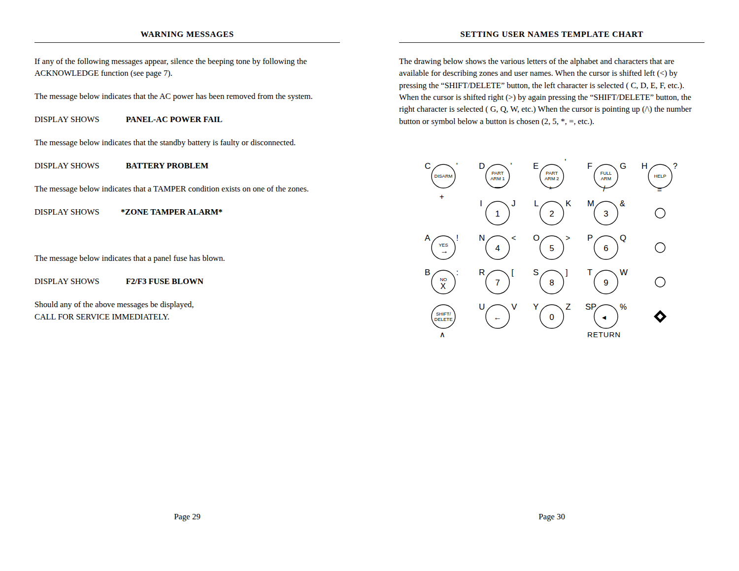WARNING MESSAGES
If any of the following messages appear, silence the beeping tone by following the ACKNOWLEDGE function (see page 7).
The message below indicates that the AC power has been removed from the system.
DISPLAY SHOWS PANEL-AC POWER FAIL
The message below indicates that the standby battery is faulty or disconnected.
DISPLAY SHOWS BATTERY PROBLEM
The message below indicates that a TAMPER condition exists on one of the zones.
DISPLAY SHOWS *ZONE TAMPER ALARM*
The message below indicates that a panel fuse has blown.
DISPLAY SHOWS F2/F3 FUSE BLOWN
Should any of the above messages be displayed,
CALL FOR SERVICE IMMEDIATELY.
Page 29
SETTING USER NAMES TEMPLATE CHART
The drawing below shows the various letters of the alphabet and characters that are available for describing zones and user names. When the cursor is shifted left (<) by pressing the “SHIFT/DELETE” button, the left character is selected ( C, D, E, F, etc.). When the cursor is shifted right (>) by again pressing the “SHIFT/DELETE” button, the right character is selected ( G, Q, W, etc.) When the cursor is pointing up (/\) the number button or symbol below a button is chosen (2, 5, *, =, etc.).
DISARM C ' + PART ARM 1 D ' — PART ARM 2 E ' * FULL ARM F G / HELP H ? = 1 I J 2 L K 3 M & YES → A ! 4 N < 5 O > 6 P Q NO X B : 7 R [ 8 S ] 9 T W SHIFT/ DELETE ∧ ← U V 0 Y Z ◂ SP % RETURN
Page 30